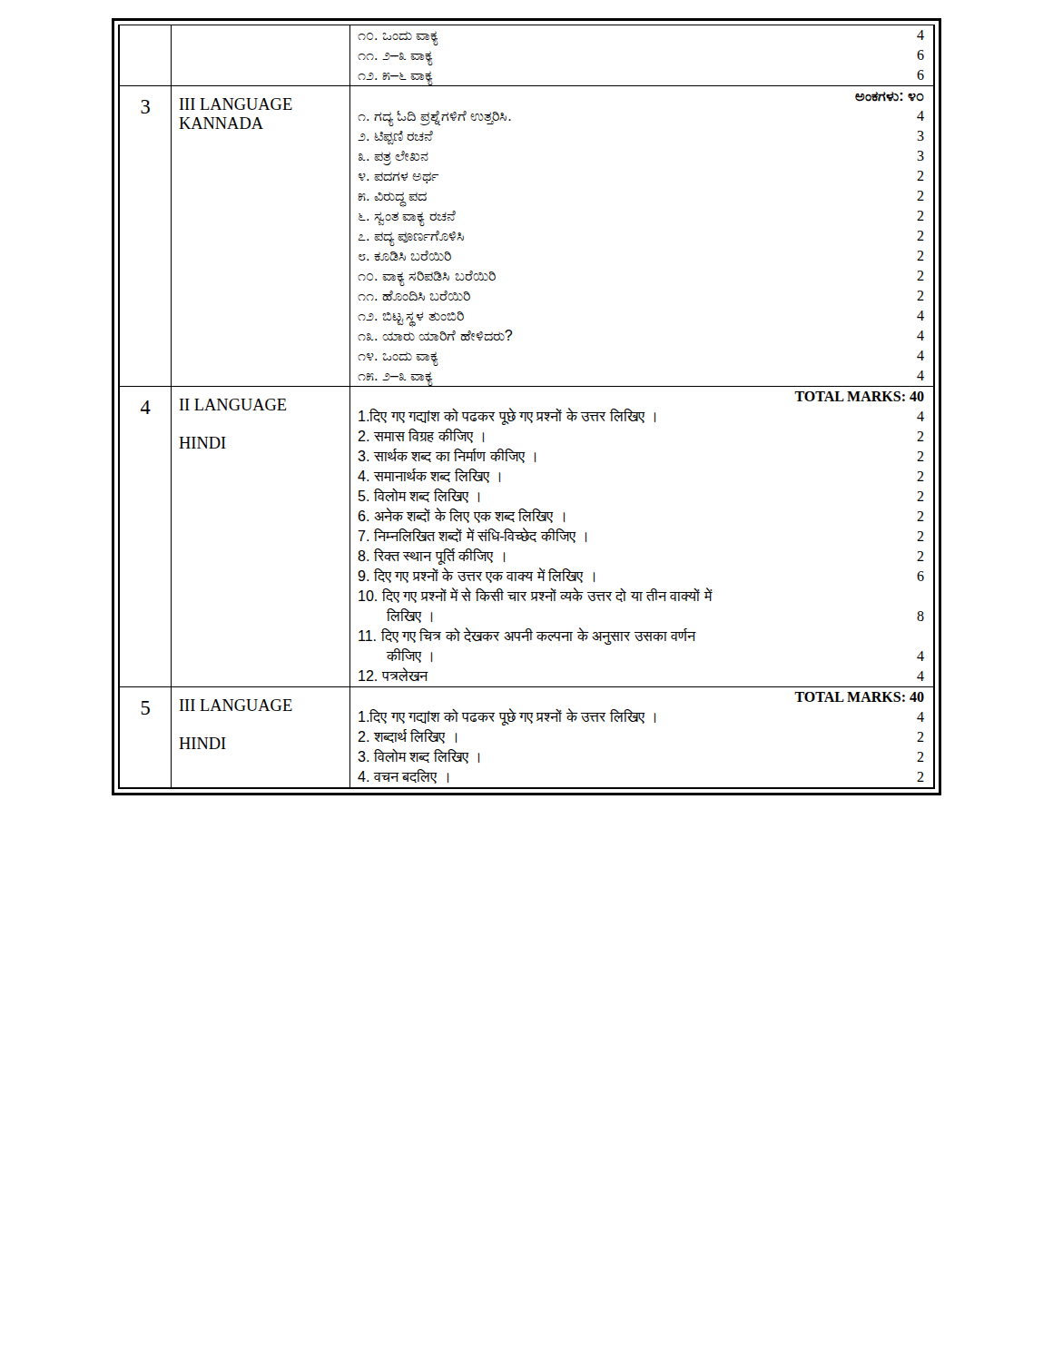| | | ೧೦. ಒಂದು ವಾಕ್ಯ 4 ೧೧. ೨–೩ ವಾಕ್ಯ 6 ೧೨. ೫–೬ ವಾಕ್ಯ 6 |
| 3 | III LANGUAGE KANNADA | ಅಂಕಗಳು: ೪೦ ೧. ಗದ್ಯ ಓದಿ ಪ್ರಶ್ನೆಗಳಿಗೆ ಉತ್ತರಿಸಿ. 4 ೨. ಟಿಪ್ಪಣಿ ರಚನೆ 3 ೩. ಪತ್ರ ಲೇಖನ 3 ೪. ಪದಗಳ ಅರ್ಥ 2 ೫. ವಿರುದ್ಧ ಪದ 2 ೬. ಸ್ವಂತ ವಾಕ್ಯ ರಚನೆ 2 ೭. ಪದ್ಯ ಪೂರ್ಣಗೊಳಿಸಿ 2 ೮. ಕೂಡಿಸಿ ಬರೆಯಿರಿ 2 ೧೦. ವಾಕ್ಯ ಸರಿಪಡಿಸಿ ಬರೆಯಿರಿ 2 ೧೧. ಹೊಂದಿಸಿ ಬರೆಯಿರಿ 2 ೧೨. ಬಿಟ್ಟ ಸ್ಥಳ ತುಂಬಿರಿ 4 ೧೩. ಯಾರು ಯಾರಿಗೆ ಹೇಳಿದರು? 4 ೧೪. ಒಂದು ವಾಕ್ಯ 4 ೧೫. ೨–೩ ವಾಕ್ಯ 4 |
| 4 | II LANGUAGE HINDI | TOTAL MARKS: 40 1.दिए गए गद्यांश को पढकर पूछे गए प्रश्नों के उत्तर लिखिए । 4 2. समास विग्रह कीजिए । 2 3. सार्थक शब्द का निर्माण कीजिए । 2 4. समानार्थक शब्द लिखिए । 2 5. विलोम शब्द लिखिए । 2 6. अनेक शब्दों के लिए एक शब्द लिखिए । 2 7. निम्नलिखित शब्दों में संधि-विच्छेद कीजिए । 2 8. रिक्त स्थान पूर्ति कीजिए । 2 9. दिए गए प्रश्नों के उत्तर एक वाक्य में लिखिए । 6 10. दिए गए प्रश्नों में से किसी चार प्रश्नों व्यके उत्तर दो या तीन वाक्यों में लिखिए । 8 11. दिए गए चित्र को देखकर अपनी कल्पना के अनुसार उसका वर्णन कीजिए । 4 12. पत्रलेखन 4 |
| 5 | III LANGUAGE HINDI | TOTAL MARKS: 40 1.दिए गए गद्यांश को पढकर पूछे गए प्रश्नों के उत्तर लिखिए । 4 2. शब्दार्थ लिखिए । 2 3. विलोम शब्द लिखिए । 2 4. वचन बदलिए । 2 |